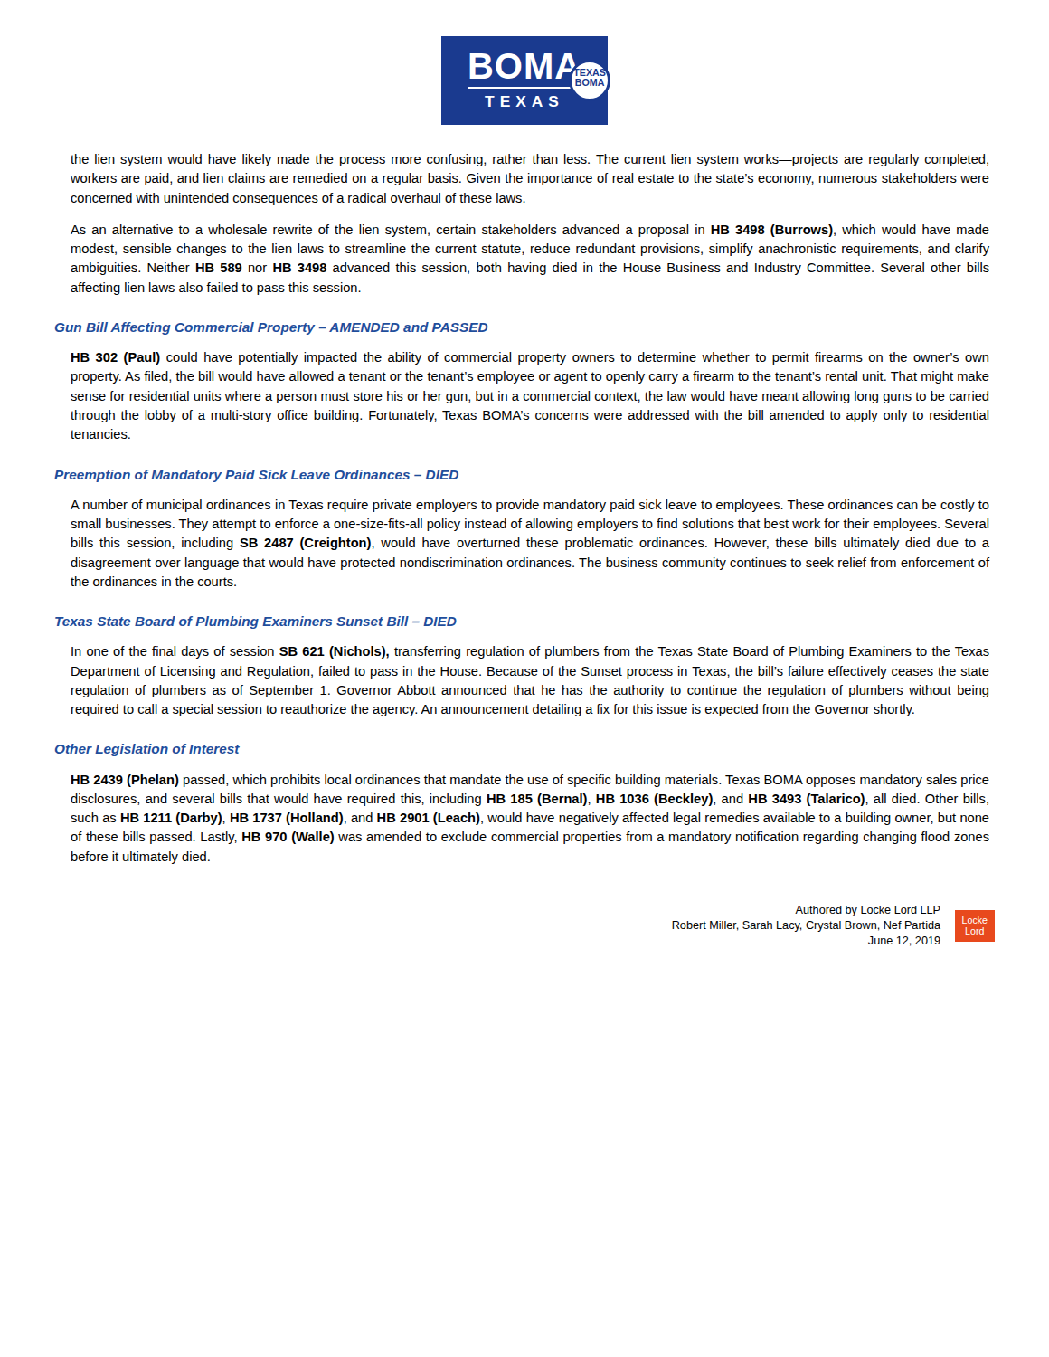BOMA TEXAS TEXAS
BOMA
the lien system would have likely made the process more confusing, rather than less. The current lien system works—projects are regularly completed, workers are paid, and lien claims are remedied on a regular basis. Given the importance of real estate to the state’s economy, numerous stakeholders were concerned with unintended consequences of a radical overhaul of these laws.
As an alternative to a wholesale rewrite of the lien system, certain stakeholders advanced a proposal in HB 3498 (Burrows), which would have made modest, sensible changes to the lien laws to streamline the current statute, reduce redundant provisions, simplify anachronistic requirements, and clarify ambiguities. Neither HB 589 nor HB 3498 advanced this session, both having died in the House Business and Industry Committee. Several other bills affecting lien laws also failed to pass this session.
Gun Bill Affecting Commercial Property – AMENDED and PASSED
HB 302 (Paul) could have potentially impacted the ability of commercial property owners to determine whether to permit firearms on the owner’s own property. As filed, the bill would have allowed a tenant or the tenant’s employee or agent to openly carry a firearm to the tenant’s rental unit. That might make sense for residential units where a person must store his or her gun, but in a commercial context, the law would have meant allowing long guns to be carried through the lobby of a multi-story office building. Fortunately, Texas BOMA’s concerns were addressed with the bill amended to apply only to residential tenancies.
Preemption of Mandatory Paid Sick Leave Ordinances – DIED
A number of municipal ordinances in Texas require private employers to provide mandatory paid sick leave to employees. These ordinances can be costly to small businesses. They attempt to enforce a one-size-fits-all policy instead of allowing employers to find solutions that best work for their employees. Several bills this session, including SB 2487 (Creighton), would have overturned these problematic ordinances. However, these bills ultimately died due to a disagreement over language that would have protected nondiscrimination ordinances. The business community continues to seek relief from enforcement of the ordinances in the courts.
Texas State Board of Plumbing Examiners Sunset Bill – DIED
In one of the final days of session SB 621 (Nichols), transferring regulation of plumbers from the Texas State Board of Plumbing Examiners to the Texas Department of Licensing and Regulation, failed to pass in the House. Because of the Sunset process in Texas, the bill’s failure effectively ceases the state regulation of plumbers as of September 1. Governor Abbott announced that he has the authority to continue the regulation of plumbers without being required to call a special session to reauthorize the agency. An announcement detailing a fix for this issue is expected from the Governor shortly.
Other Legislation of Interest
HB 2439 (Phelan) passed, which prohibits local ordinances that mandate the use of specific building materials. Texas BOMA opposes mandatory sales price disclosures, and several bills that would have required this, including HB 185 (Bernal), HB 1036 (Beckley), and HB 3493 (Talarico), all died. Other bills, such as HB 1211 (Darby), HB 1737 (Holland), and HB 2901 (Leach), would have negatively affected legal remedies available to a building owner, but none of these bills passed. Lastly, HB 970 (Walle) was amended to exclude commercial properties from a mandatory notification regarding changing flood zones before it ultimately died.
Authored by Locke Lord LLP
Robert Miller, Sarah Lacy, Crystal Brown, Nef Partida
June 12, 2019 Locke
Lord